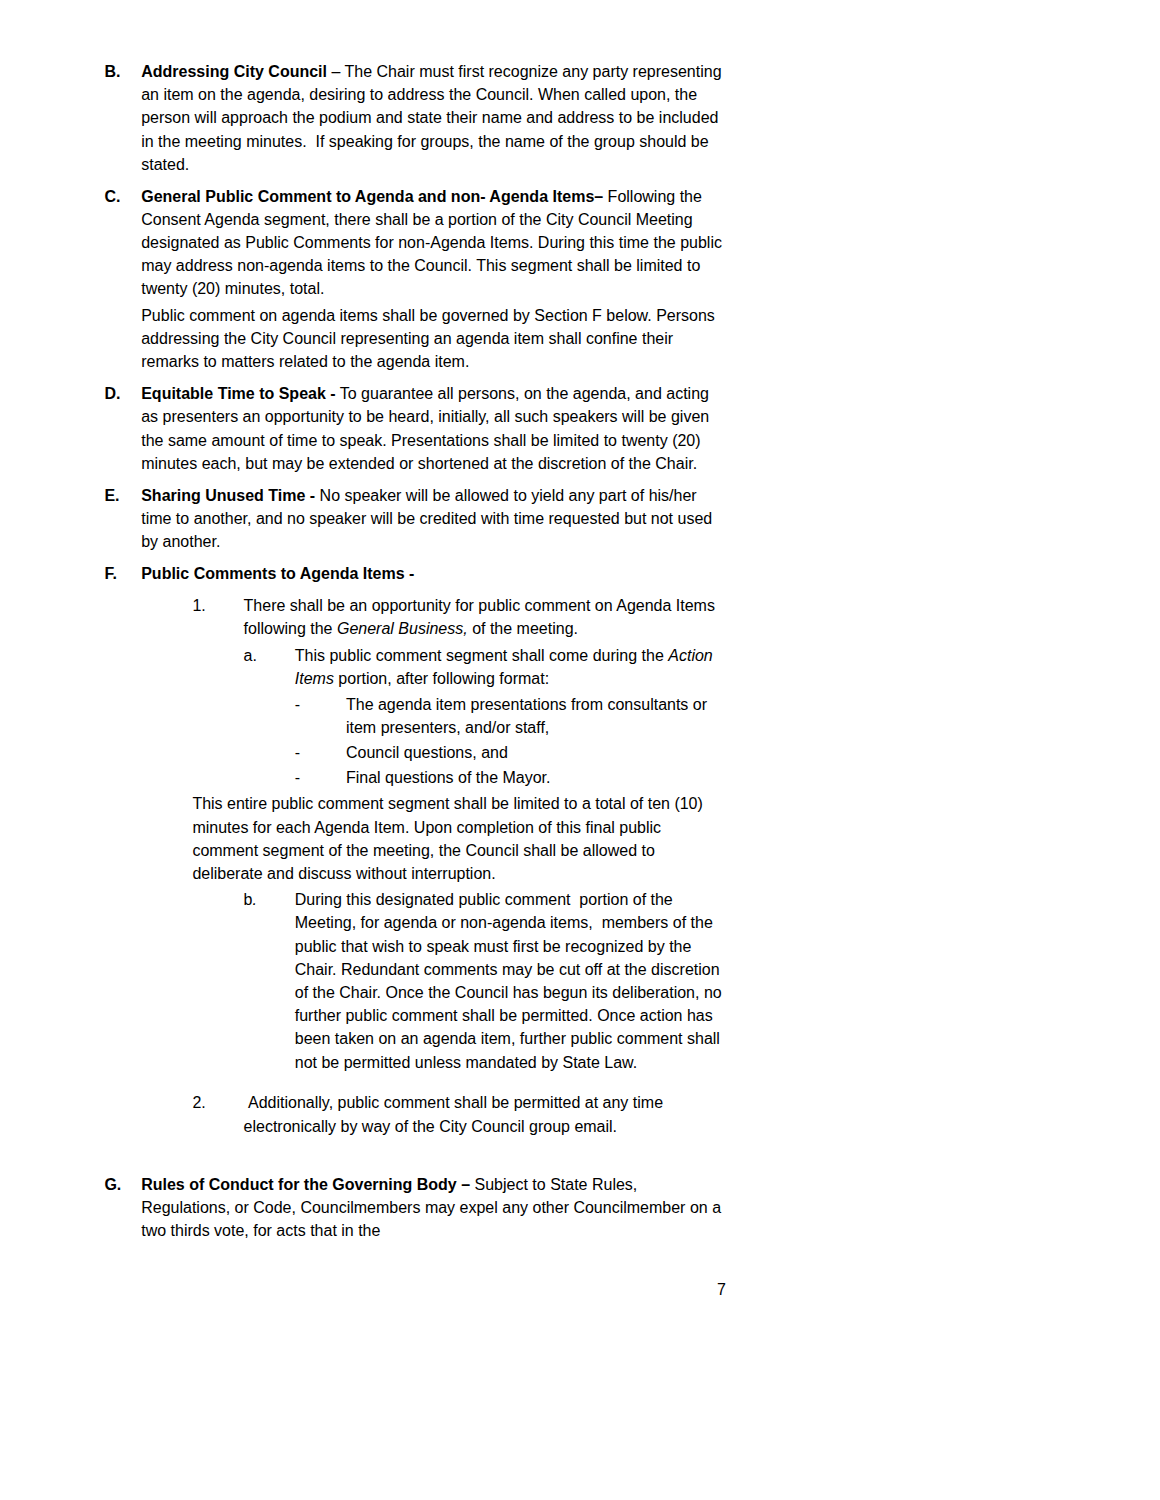B. Addressing City Council – The Chair must first recognize any party representing an item on the agenda, desiring to address the Council. When called upon, the person will approach the podium and state their name and address to be included in the meeting minutes. If speaking for groups, the name of the group should be stated.
C. General Public Comment to Agenda and non- Agenda Items– Following the Consent Agenda segment, there shall be a portion of the City Council Meeting designated as Public Comments for non-Agenda Items. During this time the public may address non-agenda items to the Council. This segment shall be limited to twenty (20) minutes, total.
Public comment on agenda items shall be governed by Section F below. Persons addressing the City Council representing an agenda item shall confine their remarks to matters related to the agenda item.
D. Equitable Time to Speak - To guarantee all persons, on the agenda, and acting as presenters an opportunity to be heard, initially, all such speakers will be given the same amount of time to speak. Presentations shall be limited to twenty (20) minutes each, but may be extended or shortened at the discretion of the Chair.
E. Sharing Unused Time - No speaker will be allowed to yield any part of his/her time to another, and no speaker will be credited with time requested but not used by another.
F. Public Comments to Agenda Items -
1. There shall be an opportunity for public comment on Agenda Items following the General Business, of the meeting.
a. This public comment segment shall come during the Action Items portion, after following format:
-The agenda item presentations from consultants or item presenters, and/or staff,
-Council questions, and
-Final questions of the Mayor.
This entire public comment segment shall be limited to a total of ten (10) minutes for each Agenda Item. Upon completion of this final public comment segment of the meeting, the Council shall be allowed to deliberate and discuss without interruption.
b. During this designated public comment portion of the Meeting, for agenda or non-agenda items, members of the public that wish to speak must first be recognized by the Chair. Redundant comments may be cut off at the discretion of the Chair. Once the Council has begun its deliberation, no further public comment shall be permitted. Once action has been taken on an agenda item, further public comment shall not be permitted unless mandated by State Law.
2. Additionally, public comment shall be permitted at any time electronically by way of the City Council group email.
G. Rules of Conduct for the Governing Body – Subject to State Rules, Regulations, or Code, Councilmembers may expel any other Councilmember on a two thirds vote, for acts that in the
7